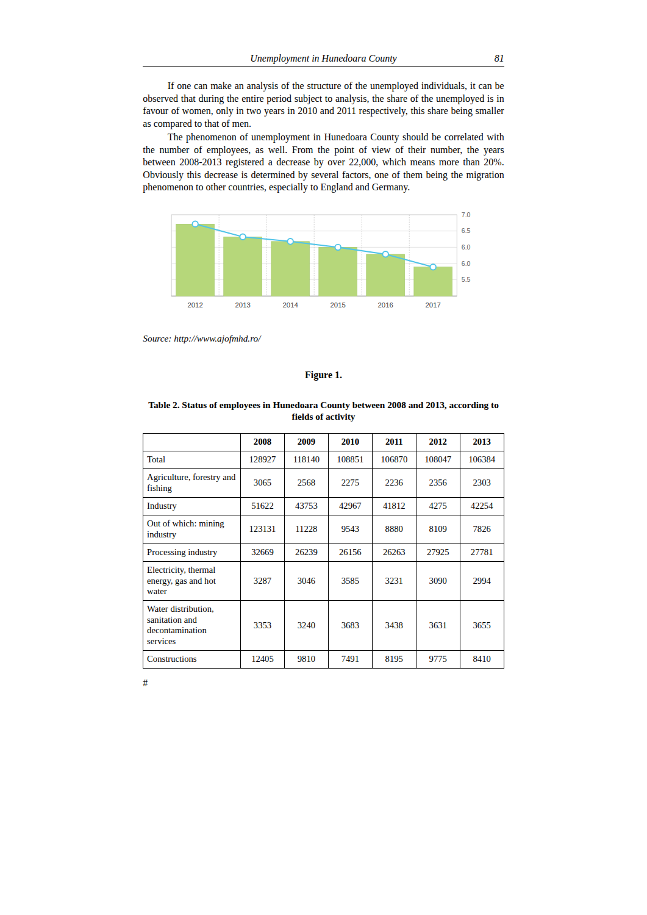Unemployment in Hunedoara County81
If one can make an analysis of the structure of the unemployed individuals, it can be observed that during the entire period subject to analysis, the share of the unemployed is in favour of women, only in two years in 2010 and 2011 respectively, this share being smaller as compared to that of men.
The phenomenon of unemployment in Hunedoara County should be correlated with the number of employees, as well. From the point of view of their number, the years between 2008-2013 registered a decrease by over 22,000, which means more than 20%. Obviously this decrease is determined by several factors, one of them being the migration phenomenon to other countries, especially to England and Germany.
7.0 6.5 6.0 6.0 5.5 2012 2013 2014 2015 2016 2017
Source: http://www.ajofmhd.ro/
Figure 1.
Table 2. Status of employees in Hunedoara County between 2008 and 2013, according to
fields of activity
| | 2008 | 2009 | 2010 | 2011 | 2012 | 2013 |
| --- | --- | --- | --- | --- | --- | --- |
| Total | 128927 | 118140 | 108851 | 106870 | 108047 | 106384 |
| Agriculture, forestry and fishing | 3065 | 2568 | 2275 | 2236 | 2356 | 2303 |
| Industry | 51622 | 43753 | 42967 | 41812 | 4275 | 42254 |
| Out of which: mining industry | 123131 | 11228 | 9543 | 8880 | 8109 | 7826 |
| Processing industry | 32669 | 26239 | 26156 | 26263 | 27925 | 27781 |
| Electricity, thermal energy, gas and hot water | 3287 | 3046 | 3585 | 3231 | 3090 | 2994 |
| Water distribution, sanitation and decontamination services | 3353 | 3240 | 3683 | 3438 | 3631 | 3655 |
| Constructions | 12405 | 9810 | 7491 | 8195 | 9775 | 8410 |
#